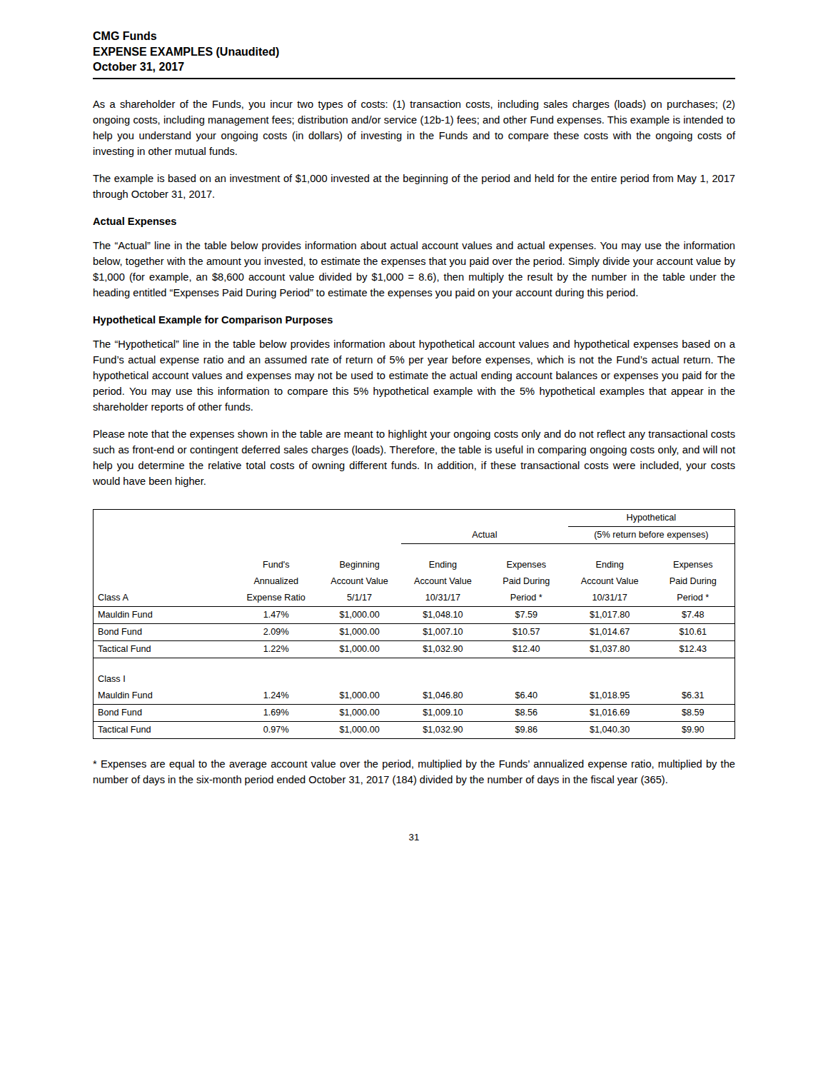CMG Funds EXPENSE EXAMPLES (Unaudited) October 31, 2017
As a shareholder of the Funds, you incur two types of costs: (1) transaction costs, including sales charges (loads) on purchases; (2) ongoing costs, including management fees; distribution and/or service (12b-1) fees; and other Fund expenses. This example is intended to help you understand your ongoing costs (in dollars) of investing in the Funds and to compare these costs with the ongoing costs of investing in other mutual funds.
The example is based on an investment of $1,000 invested at the beginning of the period and held for the entire period from May 1, 2017 through October 31, 2017.
Actual Expenses
The “Actual” line in the table below provides information about actual account values and actual expenses. You may use the information below, together with the amount you invested, to estimate the expenses that you paid over the period. Simply divide your account value by $1,000 (for example, an $8,600 account value divided by $1,000 = 8.6), then multiply the result by the number in the table under the heading entitled “Expenses Paid During Period” to estimate the expenses you paid on your account during this period.
Hypothetical Example for Comparison Purposes
The “Hypothetical” line in the table below provides information about hypothetical account values and hypothetical expenses based on a Fund’s actual expense ratio and an assumed rate of return of 5% per year before expenses, which is not the Fund’s actual return. The hypothetical account values and expenses may not be used to estimate the actual ending account balances or expenses you paid for the period. You may use this information to compare this 5% hypothetical example with the 5% hypothetical examples that appear in the shareholder reports of other funds.
Please note that the expenses shown in the table are meant to highlight your ongoing costs only and do not reflect any transactional costs such as front-end or contingent deferred sales charges (loads). Therefore, the table is useful in comparing ongoing costs only, and will not help you determine the relative total costs of owning different funds. In addition, if these transactional costs were included, your costs would have been higher.
| | | | | Hypothetical |
| | | | Actual | (5% return before expenses) |
| | Fund's | Beginning | Ending | Expenses | Ending | Expenses |
| | Annualized | Account Value | Account Value | Paid During | Account Value | Paid During |
| Class A | Expense Ratio | 5/1/17 | 10/31/17 | Period * | 10/31/17 | Period * |
| Mauldin Fund | 1.47% | $1,000.00 | $1,048.10 | $7.59 | $1,017.80 | $7.48 |
| Bond Fund | 2.09% | $1,000.00 | $1,007.10 | $10.57 | $1,014.67 | $10.61 |
| Tactical Fund | 1.22% | $1,000.00 | $1,032.90 | $12.40 | $1,037.80 | $12.43 |
| Class I | |
| Mauldin Fund | 1.24% | $1,000.00 | $1,046.80 | $6.40 | $1,018.95 | $6.31 |
| Bond Fund | 1.69% | $1,000.00 | $1,009.10 | $8.56 | $1,016.69 | $8.59 |
| Tactical Fund | 0.97% | $1,000.00 | $1,032.90 | $9.86 | $1,040.30 | $9.90 |
* Expenses are equal to the average account value over the period, multiplied by the Funds’ annualized expense ratio, multiplied by the number of days in the six-month period ended October 31, 2017 (184) divided by the number of days in the fiscal year (365).
31